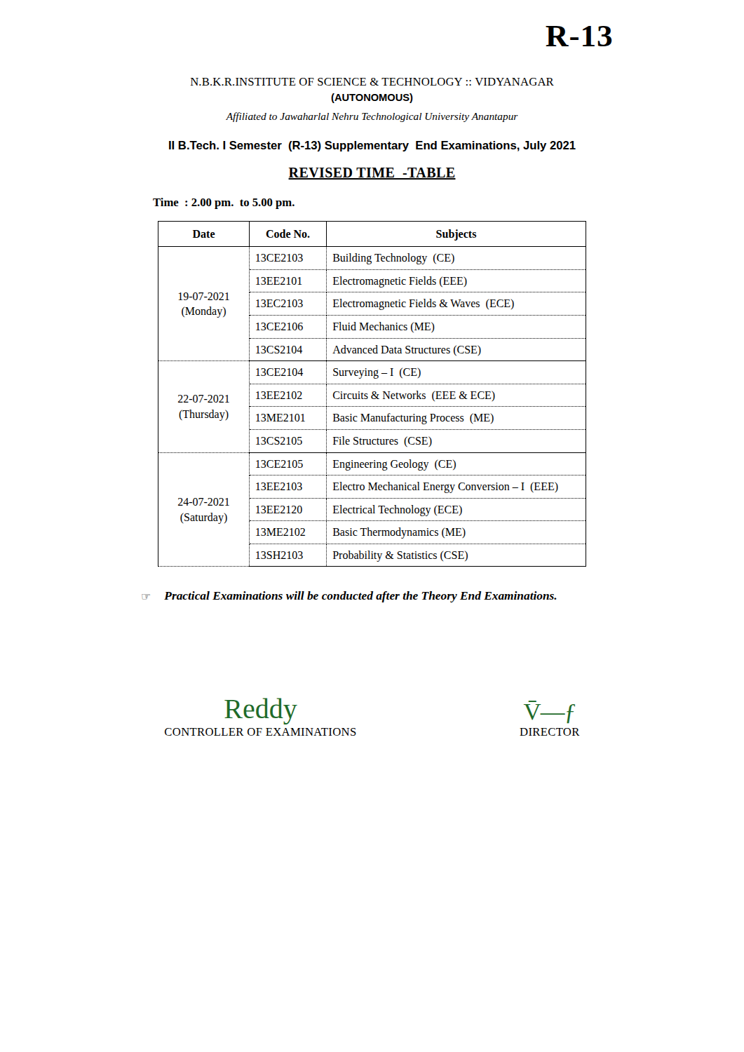R-13
N.B.K.R.INSTITUTE OF SCIENCE & TECHNOLOGY :: VIDYANAGAR
(AUTONOMOUS)
Affiliated to Jawaharlal Nehru Technological University Anantapur
II B.Tech. I Semester (R-13) Supplementary End Examinations, July 2021
REVISED TIME -TABLE
Time : 2.00 pm. to 5.00 pm.
| Date | Code No. | Subjects |
| --- | --- | --- |
| 19-07-2021 (Monday) | 13CE2103 | Building Technology (CE) |
| 13EE2101 | Electromagnetic Fields (EEE) |
| 13EC2103 | Electromagnetic Fields & Waves (ECE) |
| 13CE2106 | Fluid Mechanics (ME) |
| 13CS2104 | Advanced Data Structures (CSE) |
| 22-07-2021 (Thursday) | 13CE2104 | Surveying – I (CE) |
| 13EE2102 | Circuits & Networks (EEE & ECE) |
| 13ME2101 | Basic Manufacturing Process (ME) |
| 13CS2105 | File Structures (CSE) |
| 24-07-2021 (Saturday) | 13CE2105 | Engineering Geology (CE) |
| 13EE2103 | Electro Mechanical Energy Conversion – I (EEE) |
| 13EE2120 | Electrical Technology (ECE) |
| 13ME2102 | Basic Thermodynamics (ME) |
| 13SH2103 | Probability & Statistics (CSE) |
☞Practical Examinations will be conducted after the Theory End Examinations.
Reddy
CONTROLLER OF EXAMINATIONS
V̄̄—ƒ
DIRECTOR